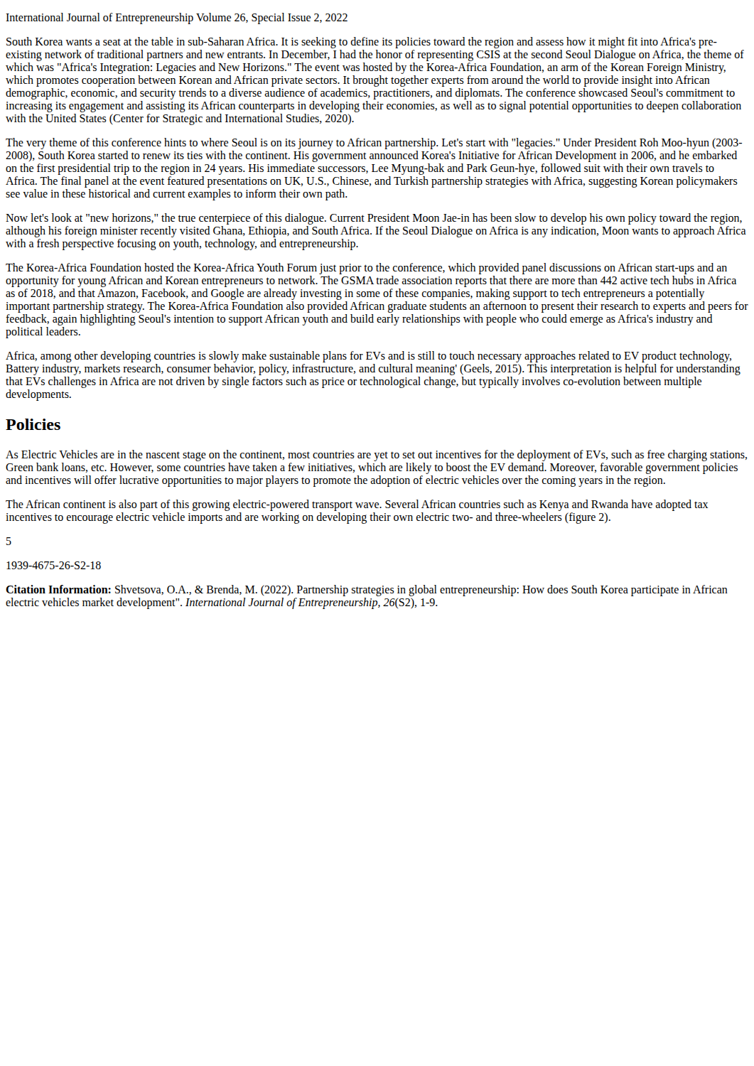International Journal of Entrepreneurship Volume 26, Special Issue 2, 2022
South Korea wants a seat at the table in sub-Saharan Africa. It is seeking to define its policies toward the region and assess how it might fit into Africa's pre-existing network of traditional partners and new entrants. In December, I had the honor of representing CSIS at the second Seoul Dialogue on Africa, the theme of which was "Africa's Integration: Legacies and New Horizons." The event was hosted by the Korea-Africa Foundation, an arm of the Korean Foreign Ministry, which promotes cooperation between Korean and African private sectors. It brought together experts from around the world to provide insight into African demographic, economic, and security trends to a diverse audience of academics, practitioners, and diplomats. The conference showcased Seoul's commitment to increasing its engagement and assisting its African counterparts in developing their economies, as well as to signal potential opportunities to deepen collaboration with the United States (Center for Strategic and International Studies, 2020).
The very theme of this conference hints to where Seoul is on its journey to African partnership. Let's start with "legacies." Under President Roh Moo-hyun (2003-2008), South Korea started to renew its ties with the continent. His government announced Korea's Initiative for African Development in 2006, and he embarked on the first presidential trip to the region in 24 years. His immediate successors, Lee Myung-bak and Park Geun-hye, followed suit with their own travels to Africa. The final panel at the event featured presentations on UK, U.S., Chinese, and Turkish partnership strategies with Africa, suggesting Korean policymakers see value in these historical and current examples to inform their own path.
Now let's look at "new horizons," the true centerpiece of this dialogue. Current President Moon Jae-in has been slow to develop his own policy toward the region, although his foreign minister recently visited Ghana, Ethiopia, and South Africa. If the Seoul Dialogue on Africa is any indication, Moon wants to approach Africa with a fresh perspective focusing on youth, technology, and entrepreneurship.
The Korea-Africa Foundation hosted the Korea-Africa Youth Forum just prior to the conference, which provided panel discussions on African start-ups and an opportunity for young African and Korean entrepreneurs to network. The GSMA trade association reports that there are more than 442 active tech hubs in Africa as of 2018, and that Amazon, Facebook, and Google are already investing in some of these companies, making support to tech entrepreneurs a potentially important partnership strategy. The Korea-Africa Foundation also provided African graduate students an afternoon to present their research to experts and peers for feedback, again highlighting Seoul's intention to support African youth and build early relationships with people who could emerge as Africa's industry and political leaders.
Africa, among other developing countries is slowly make sustainable plans for EVs and is still to touch necessary approaches related to EV product technology, Battery industry, markets research, consumer behavior, policy, infrastructure, and cultural meaning' (Geels, 2015). This interpretation is helpful for understanding that EVs challenges in Africa are not driven by single factors such as price or technological change, but typically involves co-evolution between multiple developments.
Policies
As Electric Vehicles are in the nascent stage on the continent, most countries are yet to set out incentives for the deployment of EVs, such as free charging stations, Green bank loans, etc. However, some countries have taken a few initiatives, which are likely to boost the EV demand. Moreover, favorable government policies and incentives will offer lucrative opportunities to major players to promote the adoption of electric vehicles over the coming years in the region.
The African continent is also part of this growing electric-powered transport wave. Several African countries such as Kenya and Rwanda have adopted tax incentives to encourage electric vehicle imports and are working on developing their own electric two- and three-wheelers (figure 2).
5
1939-4675-26-S2-18
Citation Information: Shvetsova, O.A., & Brenda, M. (2022). Partnership strategies in global entrepreneurship: How does South Korea participate in African electric vehicles market development". International Journal of Entrepreneurship, 26(S2), 1-9.